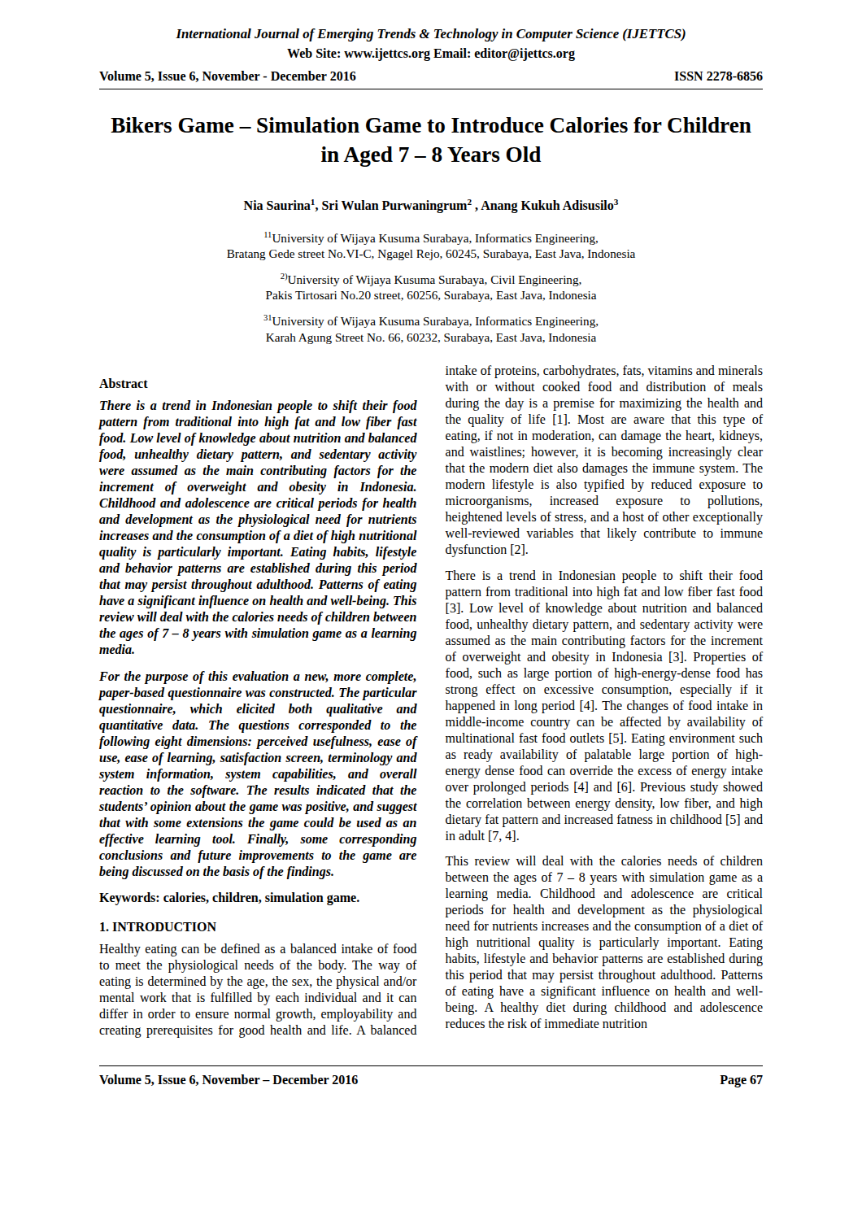International Journal of Emerging Trends & Technology in Computer Science (IJETTCS)
Web Site: www.ijettcs.org Email: editor@ijettcs.org
Volume 5, Issue 6, November - December 2016 ISSN 2278-6856
Bikers Game – Simulation Game to Introduce Calories for Children in Aged 7 – 8 Years Old
Nia Saurina1, Sri Wulan Purwaningrum2 , Anang Kukuh Adisusilo3
11University of Wijaya Kusuma Surabaya, Informatics Engineering,
Bratang Gede street No.VI-C, Ngagel Rejo, 60245, Surabaya, East Java, Indonesia
2)University of Wijaya Kusuma Surabaya, Civil Engineering,
Pakis Tirtosari No.20 street, 60256, Surabaya, East Java, Indonesia
31University of Wijaya Kusuma Surabaya, Informatics Engineering,
Karah Agung Street No. 66, 60232, Surabaya, East Java, Indonesia
Abstract
There is a trend in Indonesian people to shift their food pattern from traditional into high fat and low fiber fast food. Low level of knowledge about nutrition and balanced food, unhealthy dietary pattern, and sedentary activity were assumed as the main contributing factors for the increment of overweight and obesity in Indonesia. Childhood and adolescence are critical periods for health and development as the physiological need for nutrients increases and the consumption of a diet of high nutritional quality is particularly important. Eating habits, lifestyle and behavior patterns are established during this period that may persist throughout adulthood. Patterns of eating have a significant influence on health and well-being. This review will deal with the calories needs of children between the ages of 7 – 8 years with simulation game as a learning media.
For the purpose of this evaluation a new, more complete, paper-based questionnaire was constructed. The particular questionnaire, which elicited both qualitative and quantitative data. The questions corresponded to the following eight dimensions: perceived usefulness, ease of use, ease of learning, satisfaction screen, terminology and system information, system capabilities, and overall reaction to the software. The results indicated that the students’ opinion about the game was positive, and suggest that with some extensions the game could be used as an effective learning tool. Finally, some corresponding conclusions and future improvements to the game are being discussed on the basis of the findings.
Keywords: calories, children, simulation game.
1. Introduction
Healthy eating can be defined as a balanced intake of food to meet the physiological needs of the body. The way of eating is determined by the age, the sex, the physical and/or mental work that is fulfilled by each individual and it can differ in order to ensure normal growth, employability and creating prerequisites for good health and life. A balanced intake of proteins, carbohydrates, fats, vitamins and minerals with or without cooked food and distribution of meals during the day is a premise for maximizing the health and the quality of life [1]. Most are aware that this type of eating, if not in moderation, can damage the heart, kidneys, and waistlines; however, it is becoming increasingly clear that the modern diet also damages the immune system. The modern lifestyle is also typified by reduced exposure to microorganisms, increased exposure to pollutions, heightened levels of stress, and a host of other exceptionally well-reviewed variables that likely contribute to immune dysfunction [2].
There is a trend in Indonesian people to shift their food pattern from traditional into high fat and low fiber fast food [3]. Low level of knowledge about nutrition and balanced food, unhealthy dietary pattern, and sedentary activity were assumed as the main contributing factors for the increment of overweight and obesity in Indonesia [3]. Properties of food, such as large portion of high-energy-dense food has strong effect on excessive consumption, especially if it happened in long period [4]. The changes of food intake in middle-income country can be affected by availability of multinational fast food outlets [5]. Eating environment such as ready availability of palatable large portion of high-energy dense food can override the excess of energy intake over prolonged periods [4] and [6]. Previous study showed the correlation between energy density, low fiber, and high dietary fat pattern and increased fatness in childhood [5] and in adult [7, 4].
This review will deal with the calories needs of children between the ages of 7 – 8 years with simulation game as a learning media. Childhood and adolescence are critical periods for health and development as the physiological need for nutrients increases and the consumption of a diet of high nutritional quality is particularly important. Eating habits, lifestyle and behavior patterns are established during this period that may persist throughout adulthood. Patterns of eating have a significant influence on health and well-being. A healthy diet during childhood and adolescence reduces the risk of immediate nutrition
Volume 5, Issue 6, November – December 2016 Page 67